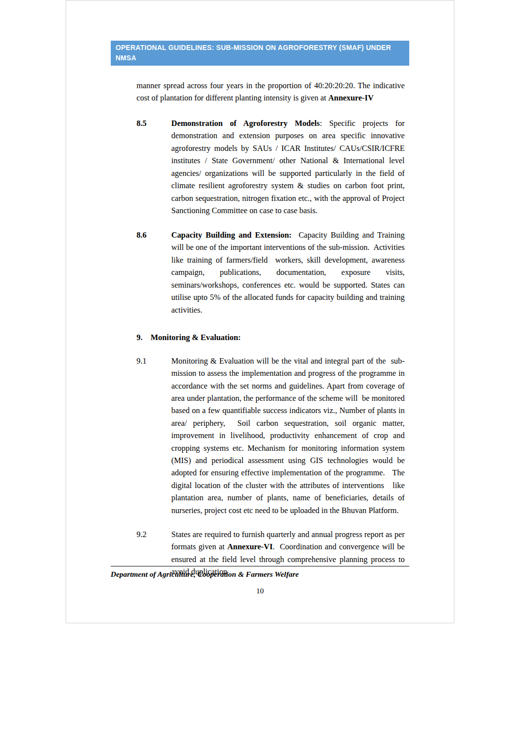Operational Guidelines: Sub-Mission on Agroforestry (SMAF) under NMSA
manner spread across four years in the proportion of 40:20:20:20. The indicative cost of plantation for different planting intensity is given at Annexure-IV
8.5
Demonstration of Agroforestry Models: Specific projects for demonstration and extension purposes on area specific innovative agroforestry models by SAUs / ICAR Institutes/ CAUs/CSIR/ICFRE institutes / State Government/ other National & International level agencies/ organizations will be supported particularly in the field of climate resilient agroforestry system & studies on carbon foot print, carbon sequestration, nitrogen fixation etc., with the approval of Project Sanctioning Committee on case to case basis.
8.6
Capacity Building and Extension: Capacity Building and Training will be one of the important interventions of the sub-mission. Activities like training of farmers/field workers, skill development, awareness campaign, publications, documentation, exposure visits, seminars/workshops, conferences etc. would be supported. States can utilise upto 5% of the allocated funds for capacity building and training activities.
9. Monitoring & Evaluation:
9.1
Monitoring & Evaluation will be the vital and integral part of the sub-mission to assess the implementation and progress of the programme in accordance with the set norms and guidelines. Apart from coverage of area under plantation, the performance of the scheme will be monitored based on a few quantifiable success indicators viz., Number of plants in area/ periphery, Soil carbon sequestration, soil organic matter, improvement in livelihood, productivity enhancement of crop and cropping systems etc. Mechanism for monitoring information system (MIS) and periodical assessment using GIS technologies would be adopted for ensuring effective implementation of the programme. The digital location of the cluster with the attributes of interventions like plantation area, number of plants, name of beneficiaries, details of nurseries, project cost etc need to be uploaded in the Bhuvan Platform.
9.2
States are required to furnish quarterly and annual progress report as per formats given at Annexure-VI. Coordination and convergence will be ensured at the field level through comprehensive planning process to avoid duplication
Department of Agriculture, Cooperation & Farmers Welfare
10